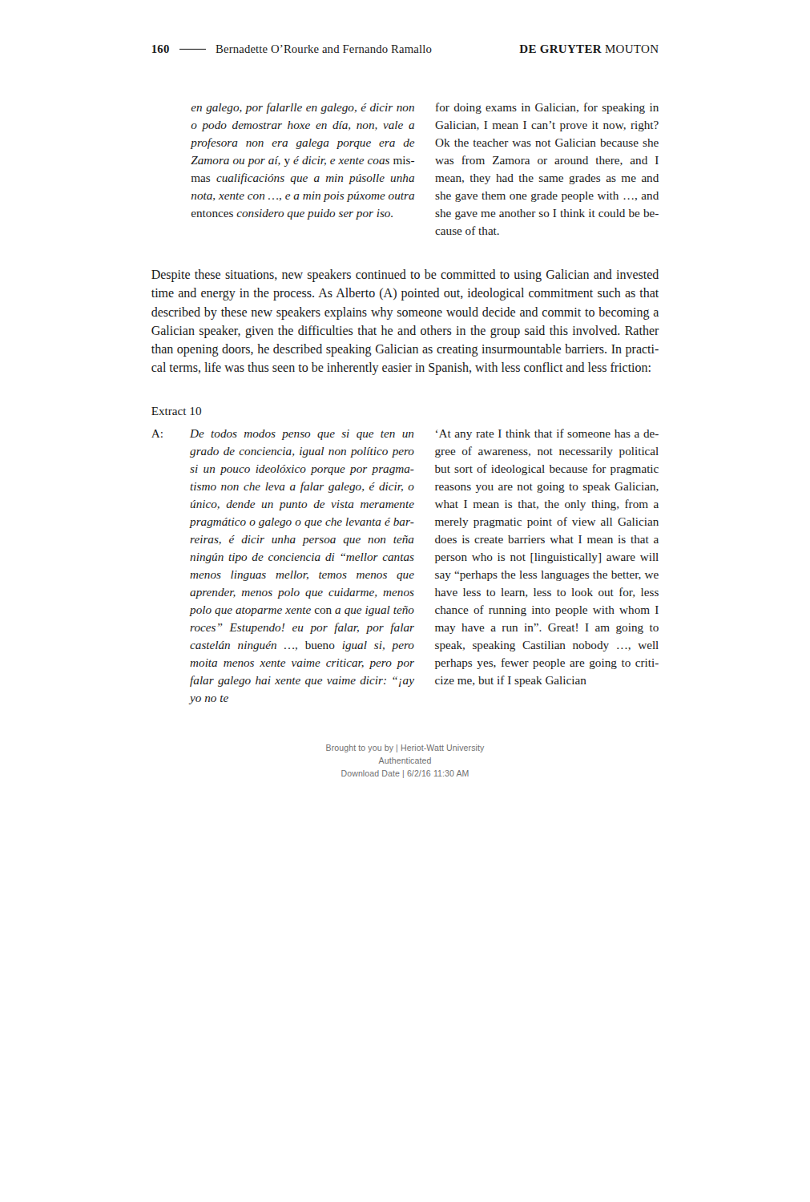160 Bernadette O’Rourke and Fernando Ramallo DE GRUYTER MOUTON
en galego, por falarlle en galego, é dicir non o podo demostrar hoxe en día, non, vale a profesora non era galega porque era de Zamora ou por aí, y é dicir, e xente coas mismas cualificacións que a min púsolle unha nota, xente con …, e a min pois púxome outra entonces considero que puido ser por iso.
for doing exams in Galician, for speaking in Galician, I mean I can’t prove it now, right? Ok the teacher was not Galician because she was from Zamora or around there, and I mean, they had the same grades as me and she gave them one grade people with …, and she gave me another so I think it could be because of that.
Despite these situations, new speakers continued to be committed to using Galician and invested time and energy in the process. As Alberto (A) pointed out, ideological commitment such as that described by these new speakers explains why someone would decide and commit to becoming a Galician speaker, given the difficulties that he and others in the group said this involved. Rather than opening doors, he described speaking Galician as creating insurmountable barriers. In practical terms, life was thus seen to be inherently easier in Spanish, with less conflict and less friction:
Extract 10
A:
De todos modos penso que si que ten un grado de conciencia, igual non político pero si un pouco ideolóxico porque por pragmatismo non che leva a falar galego, é dicir, o único, dende un punto de vista meramente pragmático o galego o que che levanta é barreiras, é dicir unha persoa que non teña ningún tipo de conciencia di “mellor cantas menos linguas mellor, temos menos que aprender, menos polo que cuidarme, menos polo que atoparme xente con a que igual teño roces” Estupendo! eu por falar, por falar castelán ninguén …, bueno igual si, pero moita menos xente vaime criticar, pero por falar galego hai xente que vaime dicir: “¡ay yo no te
‘At any rate I think that if someone has a degree of awareness, not necessarily political but sort of ideological because for pragmatic reasons you are not going to speak Galician, what I mean is that, the only thing, from a merely pragmatic point of view all Galician does is create barriers what I mean is that a person who is not [linguistically] aware will say “perhaps the less languages the better, we have less to learn, less to look out for, less chance of running into people with whom I may have a run in”. Great! I am going to speak, speaking Castilian nobody …, well perhaps yes, fewer people are going to criticize me, but if I speak Galician
Brought to you by | Heriot-Watt University
Authenticated
Download Date | 6/2/16 11:30 AM